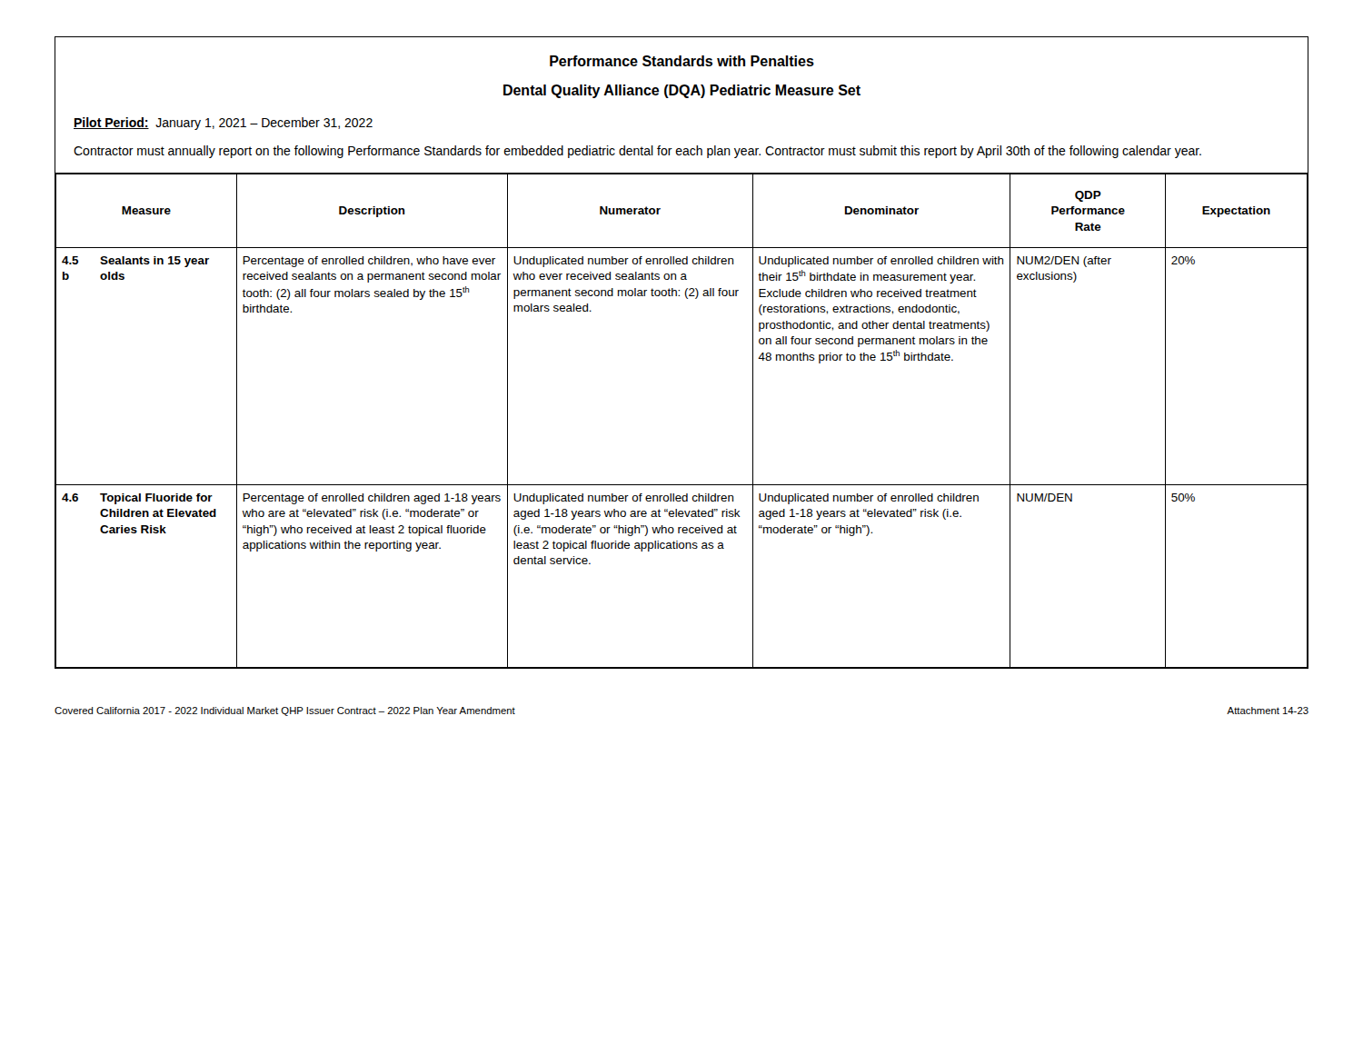Performance Standards with Penalties
Dental Quality Alliance (DQA) Pediatric Measure Set
Pilot Period: January 1, 2021 – December 31, 2022
Contractor must annually report on the following Performance Standards for embedded pediatric dental for each plan year. Contractor must submit this report by April 30th of the following calendar year.
| Measure | Description | Numerator | Denominator | QDP Performance Rate | Expectation |
| --- | --- | --- | --- | --- | --- |
| 4.5 b | Sealants in 15 year olds | Percentage of enrolled children, who have ever received sealants on a permanent second molar tooth: (2) all four molars sealed by the 15 th birthdate. | Unduplicated number of enrolled children who ever received sealants on a permanent second molar tooth: (2) all four molars sealed. | Unduplicated number of enrolled children with their 15 th birthdate in measurement year. Exclude children who received treatment (restorations, extractions, endodontic, prosthodontic, and other dental treatments) on all four second permanent molars in the 48 months prior to the 15 th birthdate. | NUM2/DEN (after exclusions) | 20% |
| 4.6 | Topical Fluoride for Children at Elevated Caries Risk | Percentage of enrolled children aged 1-18 years who are at “elevated” risk (i.e. “moderate” or “high”) who received at least 2 topical fluoride applications within the reporting year. | Unduplicated number of enrolled children aged 1-18 years who are at “elevated” risk (i.e. “moderate” or “high”) who received at least 2 topical fluoride applications as a dental service. | Unduplicated number of enrolled children aged 1-18 years at “elevated” risk (i.e. “moderate” or “high”). | NUM/DEN | 50% |
Covered California 2017 - 2022 Individual Market QHP Issuer Contract – 2022 Plan Year Amendment Attachment 14-23